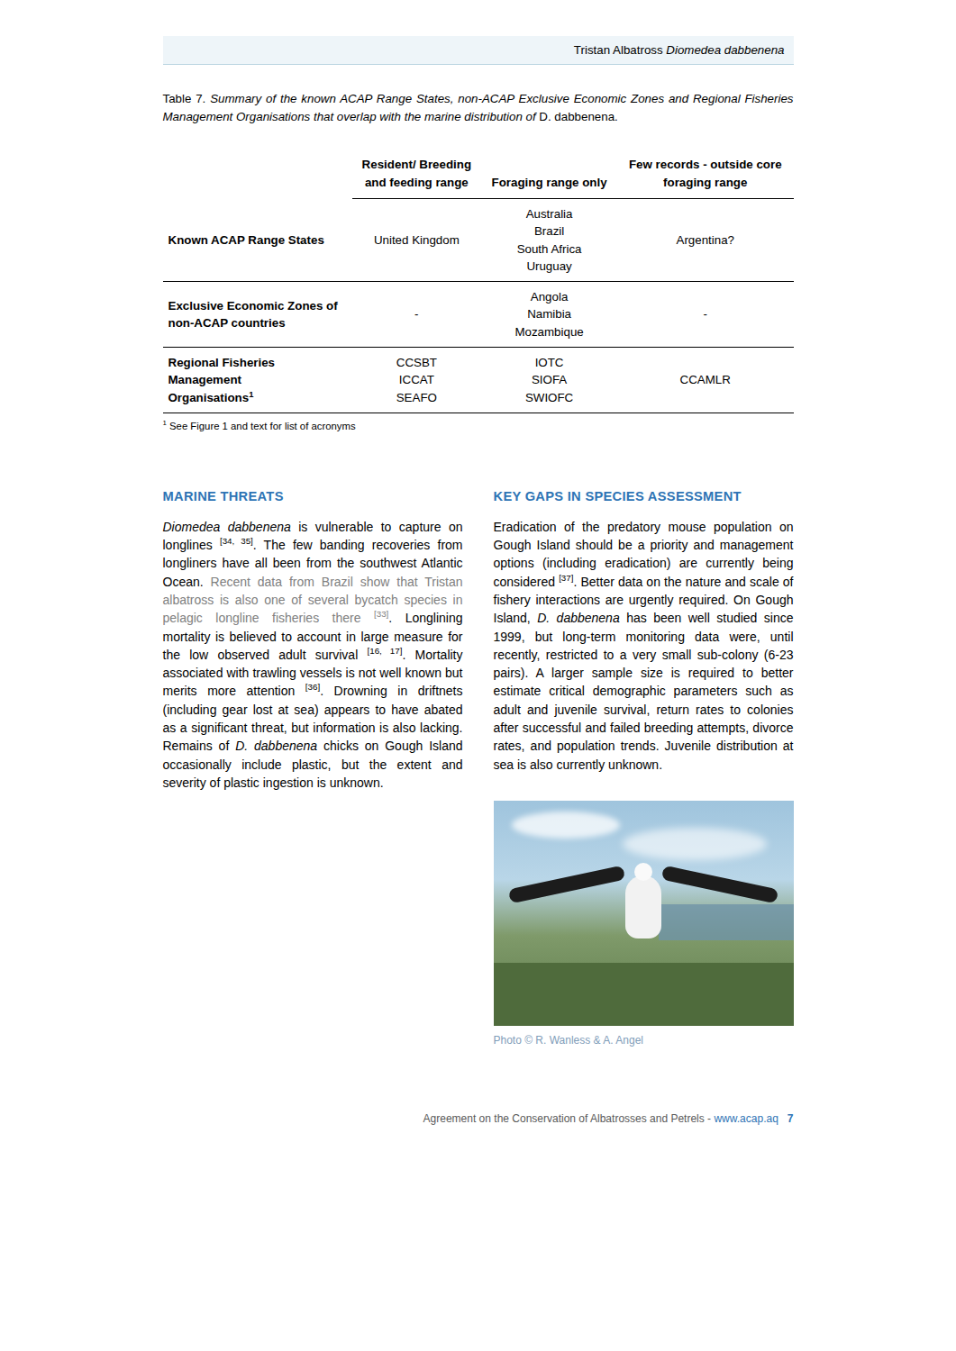Tristan Albatross Diomedea dabbenena
Table 7. Summary of the known ACAP Range States, non-ACAP Exclusive Economic Zones and Regional Fisheries Management Organisations that overlap with the marine distribution of D. dabbenena.
| | Resident/ Breeding and feeding range | Foraging range only | Few records - outside core foraging range |
| --- | --- | --- | --- |
| Known ACAP Range States | United Kingdom | Australia Brazil South Africa Uruguay | Argentina? |
| Exclusive Economic Zones of non-ACAP countries | - | Angola Namibia Mozambique | - |
| Regional Fisheries Management Organisations 1 | CCSBT ICCAT SEAFO | IOTC SIOFA SWIOFC | CCAMLR |
1 See Figure 1 and text for list of acronyms
Marine Threats
Diomedea dabbenena is vulnerable to capture on longlines [34, 35]. The few banding recoveries from longliners have all been from the southwest Atlantic Ocean. Recent data from Brazil show that Tristan albatross is also one of several bycatch species in pelagic longline fisheries there [33]. Longlining mortality is believed to account in large measure for the low observed adult survival [16, 17]. Mortality associated with trawling vessels is not well known but merits more attention [36]. Drowning in driftnets (including gear lost at sea) appears to have abated as a significant threat, but information is also lacking. Remains of D. dabbenena chicks on Gough Island occasionally include plastic, but the extent and severity of plastic ingestion is unknown.
Key Gaps in Species Assessment
Eradication of the predatory mouse population on Gough Island should be a priority and management options (including eradication) are currently being considered [37]. Better data on the nature and scale of fishery interactions are urgently required. On Gough Island, D. dabbenena has been well studied since 1999, but long-term monitoring data were, until recently, restricted to a very small sub-colony (6-23 pairs). A larger sample size is required to better estimate critical demographic parameters such as adult and juvenile survival, return rates to colonies after successful and failed breeding attempts, divorce rates, and population trends. Juvenile distribution at sea is also currently unknown.
Photo © R. Wanless & A. Angel
Agreement on the Conservation of Albatrosses and Petrels - www.acap.aq 7